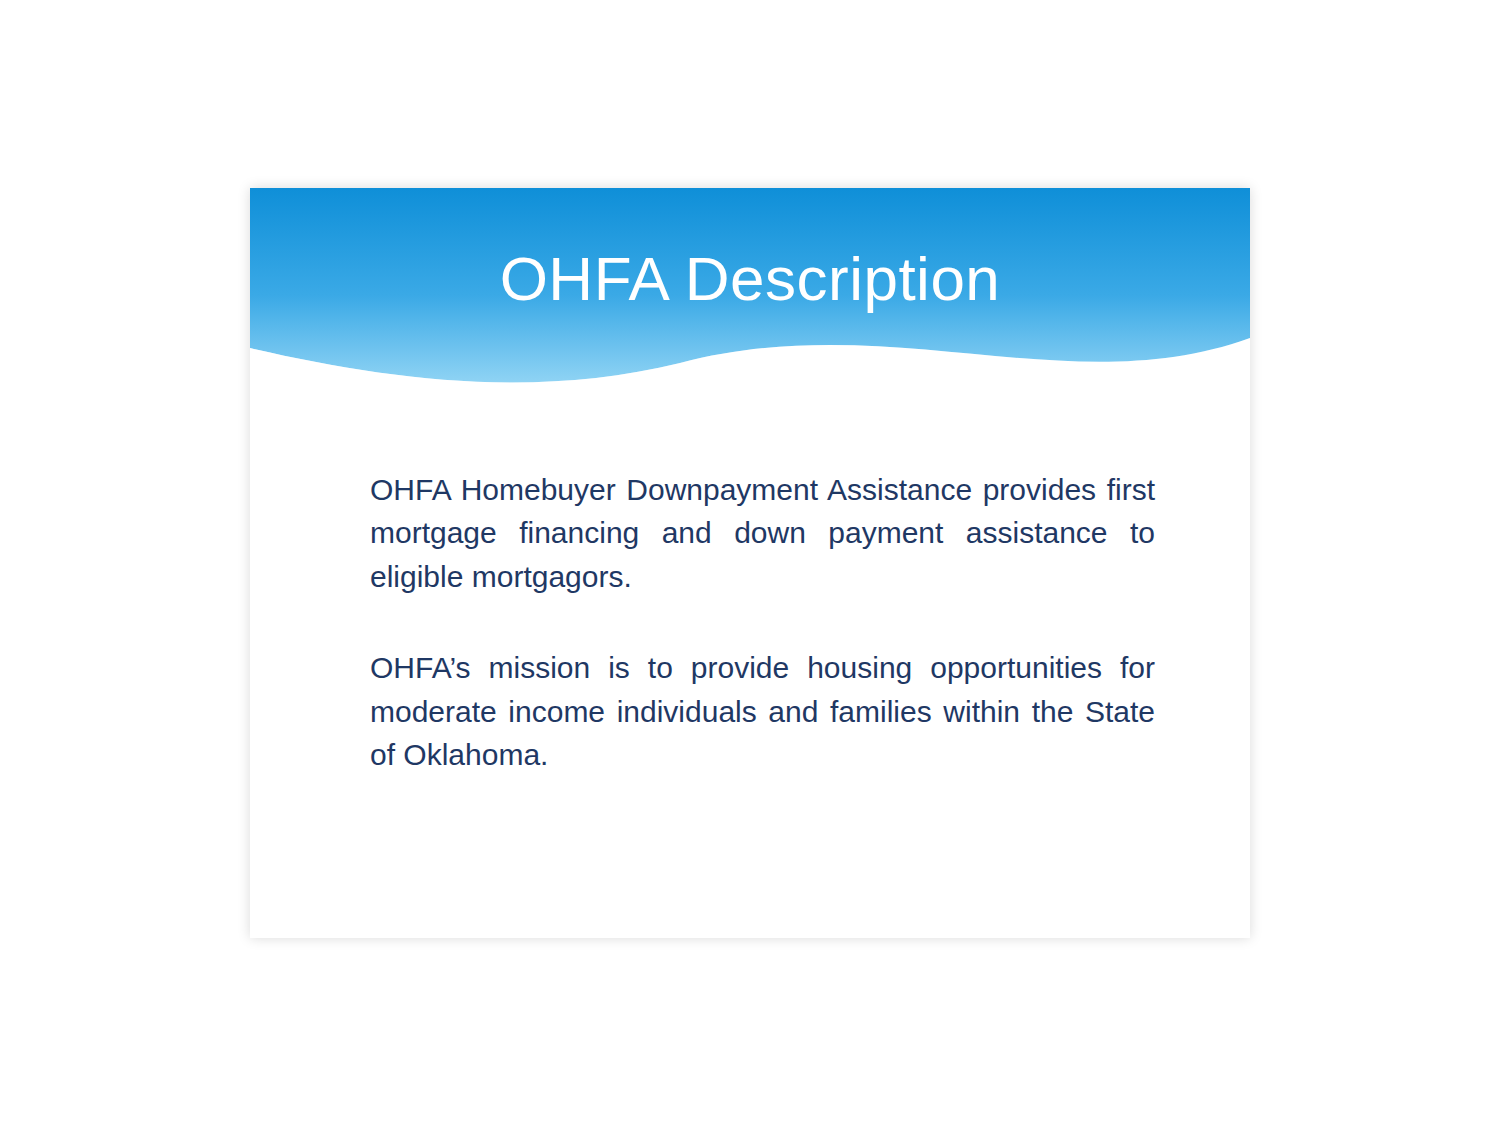OHFA Description
OHFA Homebuyer Downpayment Assistance provides first mortgage financing and down payment assistance to eligible mortgagors.
OHFA’s mission is to provide housing opportunities for moderate income individuals and families within the State of Oklahoma.